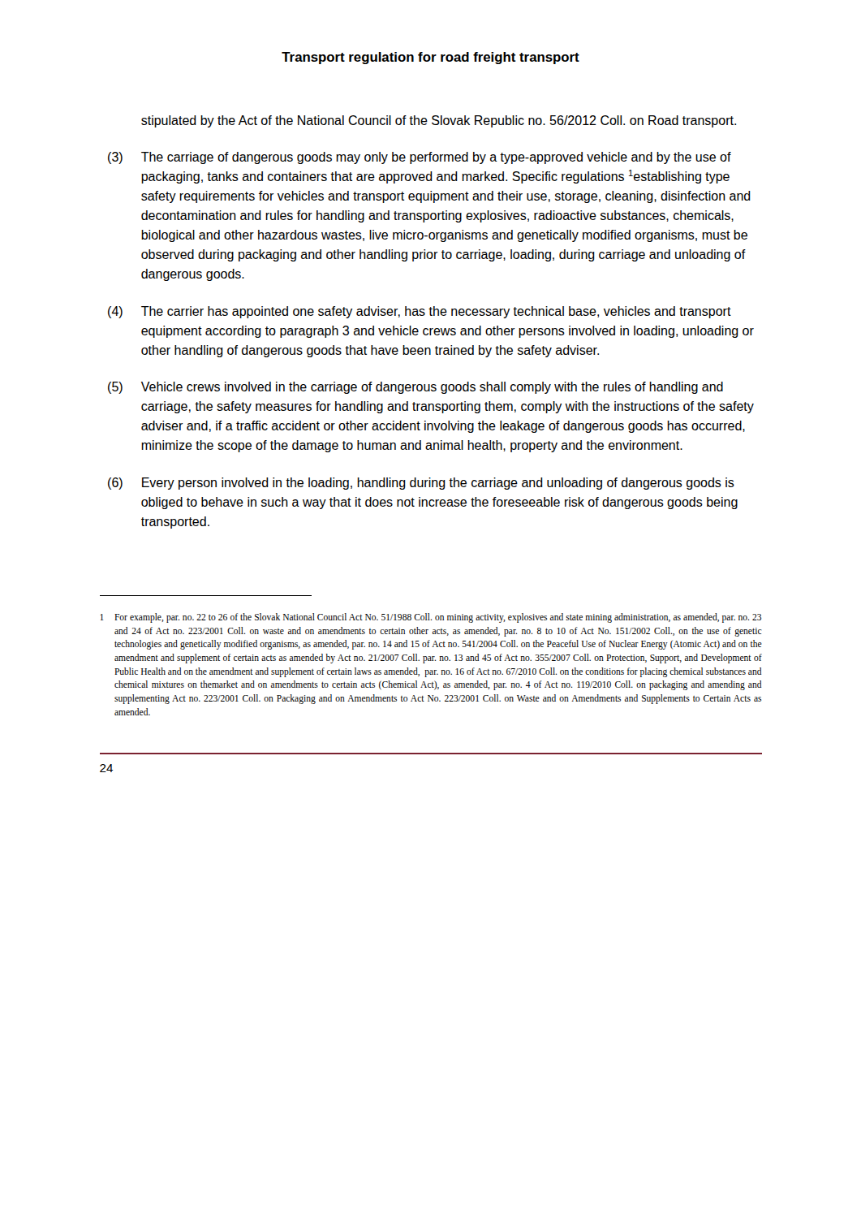Transport regulation for road freight transport
stipulated by the Act of the National Council of the Slovak Republic no. 56/2012 Coll. on Road transport.
(3) The carriage of dangerous goods may only be performed by a type-approved vehicle and by the use of packaging, tanks and containers that are approved and marked. Specific regulations 1establishing type safety requirements for vehicles and transport equipment and their use, storage, cleaning, disinfection and decontamination and rules for handling and transporting explosives, radioactive substances, chemicals, biological and other hazardous wastes, live micro-organisms and genetically modified organisms, must be observed during packaging and other handling prior to carriage, loading, during carriage and unloading of dangerous goods.
(4) The carrier has appointed one safety adviser, has the necessary technical base, vehicles and transport equipment according to paragraph 3 and vehicle crews and other persons involved in loading, unloading or other handling of dangerous goods that have been trained by the safety adviser.
(5) Vehicle crews involved in the carriage of dangerous goods shall comply with the rules of handling and carriage, the safety measures for handling and transporting them, comply with the instructions of the safety adviser and, if a traffic accident or other accident involving the leakage of dangerous goods has occurred, minimize the scope of the damage to human and animal health, property and the environment.
(6) Every person involved in the loading, handling during the carriage and unloading of dangerous goods is obliged to behave in such a way that it does not increase the foreseeable risk of dangerous goods being transported.
1 For example, par. no. 22 to 26 of the Slovak National Council Act No. 51/1988 Coll. on mining activity, explosives and state mining administration, as amended, par. no. 23 and 24 of Act no. 223/2001 Coll. on waste and on amendments to certain other acts, as amended, par. no. 8 to 10 of Act No. 151/2002 Coll., on the use of genetic technologies and genetically modified organisms, as amended, par. no. 14 and 15 of Act no. 541/2004 Coll. on the Peaceful Use of Nuclear Energy (Atomic Act) and on the amendment and supplement of certain acts as amended by Act no. 21/2007 Coll. par. no. 13 and 45 of Act no. 355/2007 Coll. on Protection, Support, and Development of Public Health and on the amendment and supplement of certain laws as amended, par. no. 16 of Act no. 67/2010 Coll. on the conditions for placing chemical substances and chemical mixtures on themarket and on amendments to certain acts (Chemical Act), as amended, par. no. 4 of Act no. 119/2010 Coll. on packaging and amending and supplementing Act no. 223/2001 Coll. on Packaging and on Amendments to Act No. 223/2001 Coll. on Waste and on Amendments and Supplements to Certain Acts as amended.
24